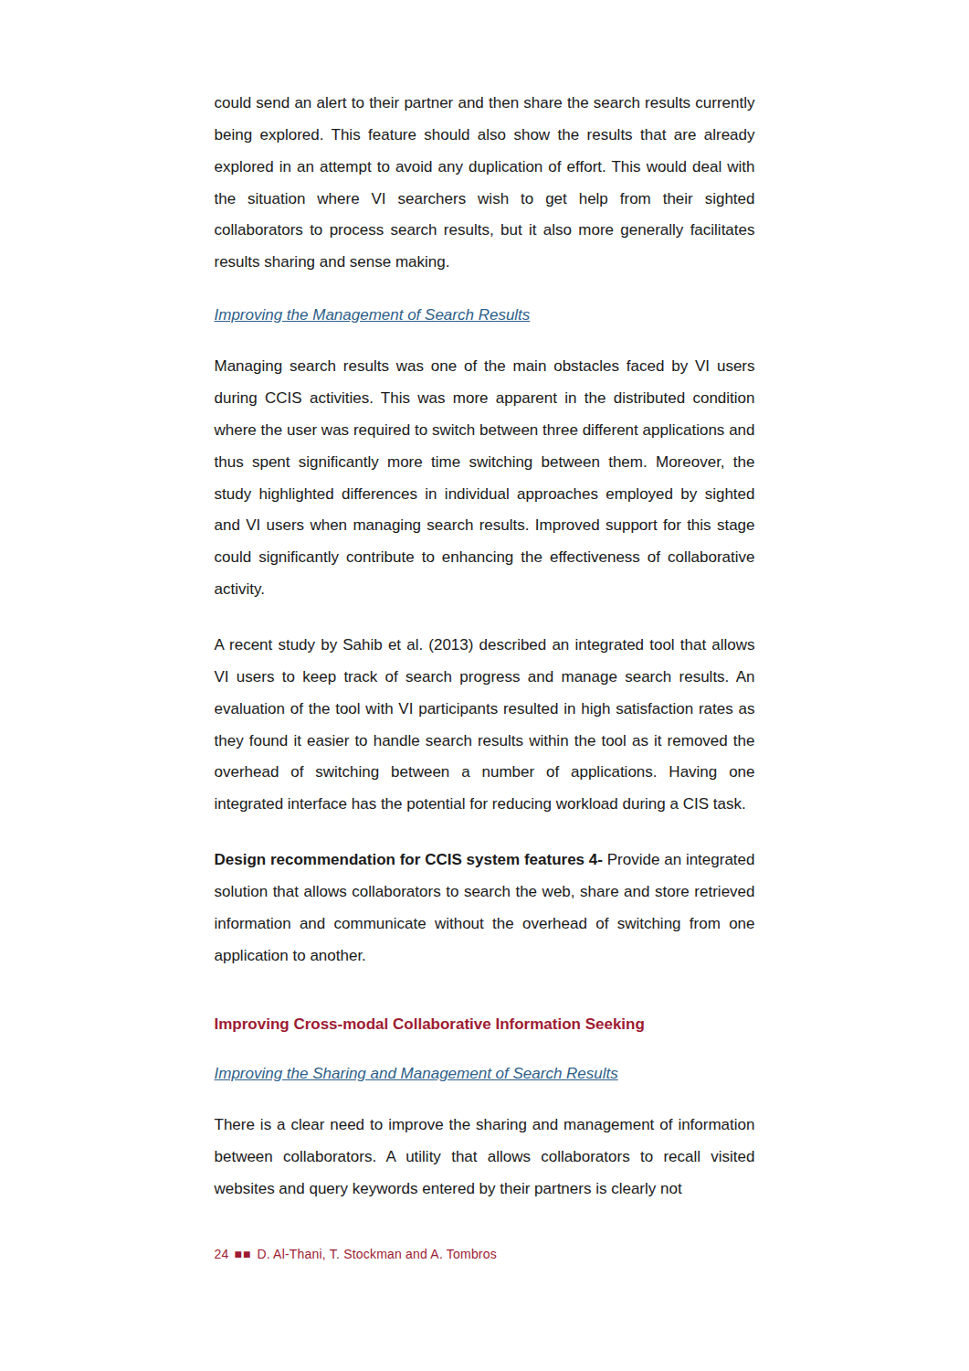could send an alert to their partner and then share the search results currently being explored. This feature should also show the results that are already explored in an attempt to avoid any duplication of effort. This would deal with the situation where VI searchers wish to get help from their sighted collaborators to process search results, but it also more generally facilitates results sharing and sense making.
Improving the Management of Search Results
Managing search results was one of the main obstacles faced by VI users during CCIS activities. This was more apparent in the distributed condition where the user was required to switch between three different applications and thus spent significantly more time switching between them. Moreover, the study highlighted differences in individual approaches employed by sighted and VI users when managing search results. Improved support for this stage could significantly contribute to enhancing the effectiveness of collaborative activity.
A recent study by Sahib et al. (2013) described an integrated tool that allows VI users to keep track of search progress and manage search results. An evaluation of the tool with VI participants resulted in high satisfaction rates as they found it easier to handle search results within the tool as it removed the overhead of switching between a number of applications. Having one integrated interface has the potential for reducing workload during a CIS task.
Design recommendation for CCIS system features 4- Provide an integrated solution that allows collaborators to search the web, share and store retrieved information and communicate without the overhead of switching from one application to another.
Improving Cross-modal Collaborative Information Seeking
Improving the Sharing and Management of Search Results
There is a clear need to improve the sharing and management of information between collaborators. A utility that allows collaborators to recall visited websites and query keywords entered by their partners is clearly not
24■■D. Al-Thani, T. Stockman and A. Tombros